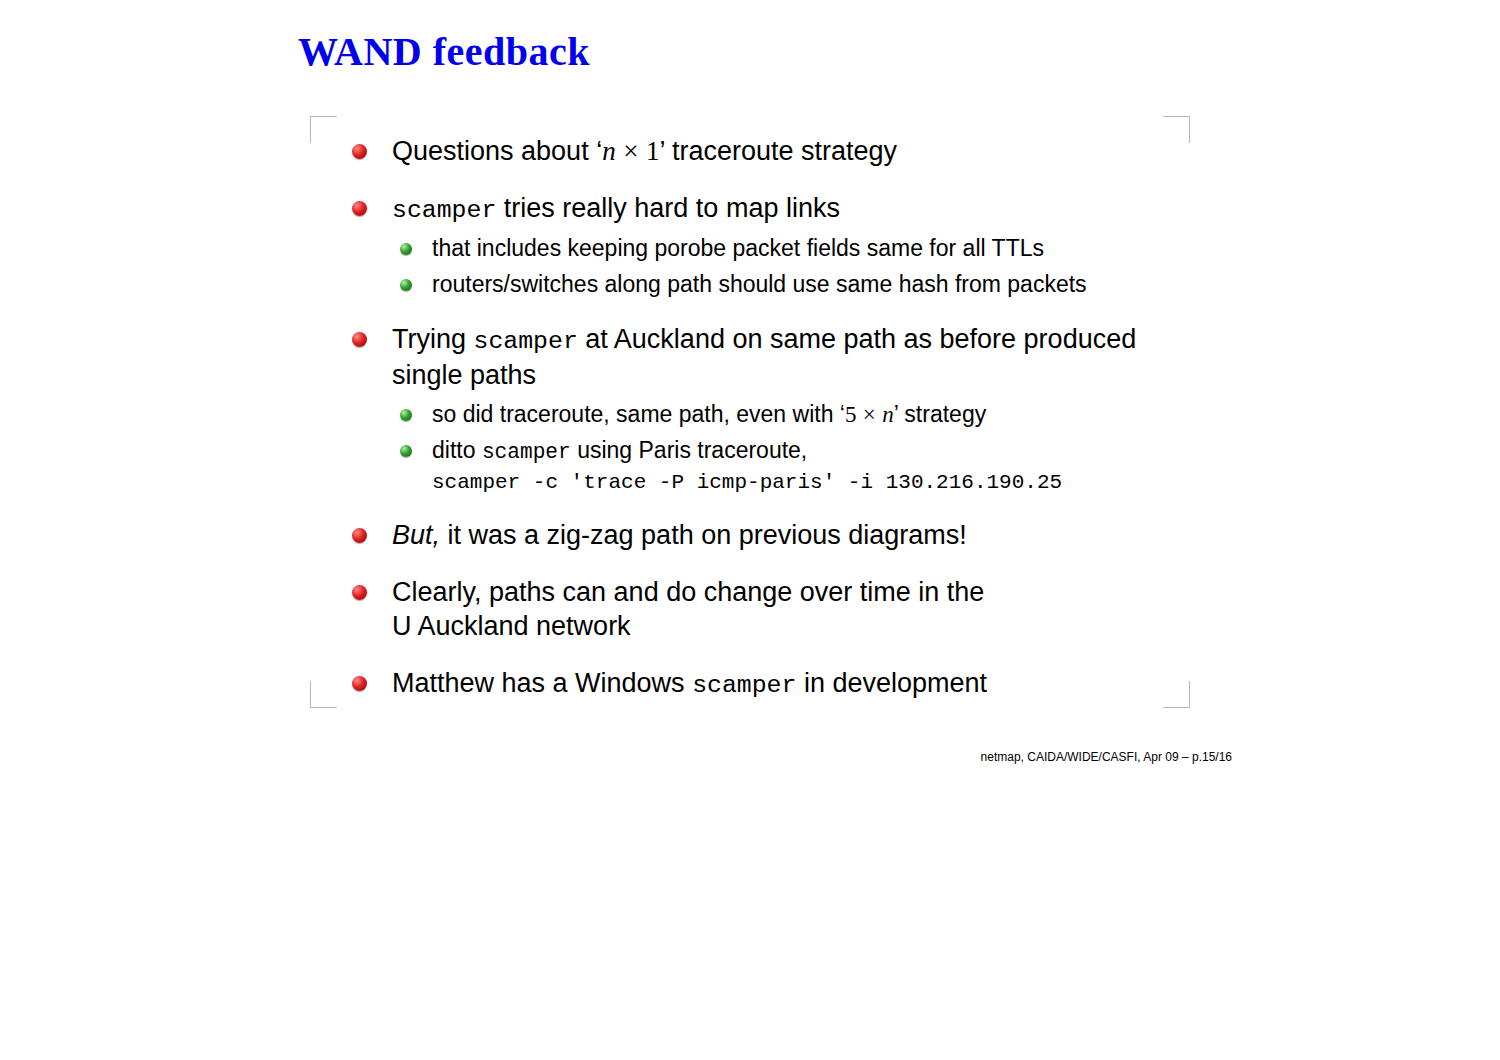WAND feedback
Questions about ‘n × 1’ traceroute strategy
scamper tries really hard to map links
that includes keeping porobe packet fields same for all TTLs
routers/switches along path should use same hash from packets
Trying scamper at Auckland on same path as before produced single paths
so did traceroute, same path, even with ‘5 × n’ strategy
ditto scamper using Paris traceroute, scamper -c 'trace -P icmp-paris' -i 130.216.190.25
But, it was a zig-zag path on previous diagrams!
Clearly, paths can and do change over time in the
U Auckland network
Matthew has a Windows scamper in development
netmap, CAIDA/WIDE/CASFI, Apr 09 – p.15/16